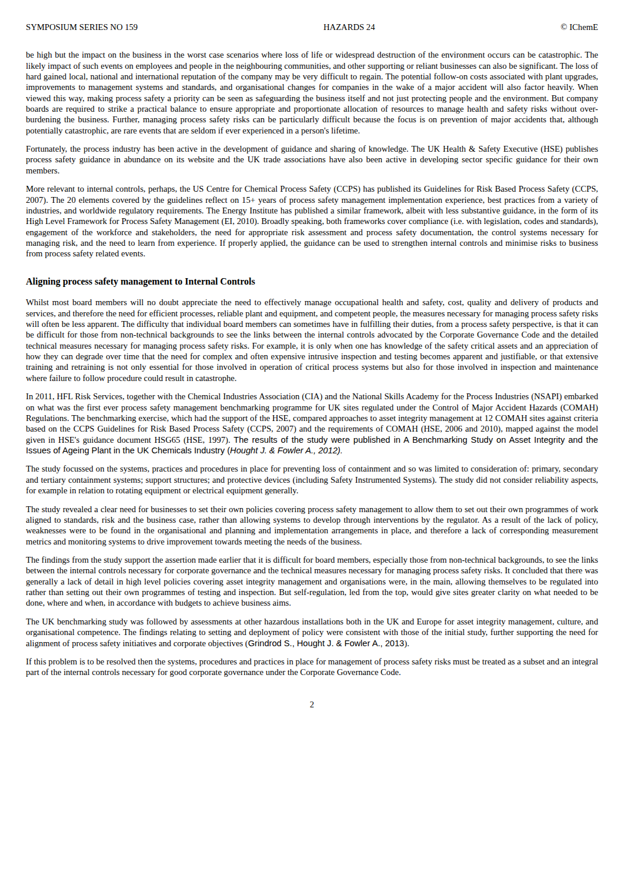SYMPOSIUM SERIES NO 159
HAZARDS 24
© IChemE
be high but the impact on the business in the worst case scenarios where loss of life or widespread destruction of the environment occurs can be catastrophic. The likely impact of such events on employees and people in the neighbouring communities, and other supporting or reliant businesses can also be significant. The loss of hard gained local, national and international reputation of the company may be very difficult to regain. The potential follow-on costs associated with plant upgrades, improvements to management systems and standards, and organisational changes for companies in the wake of a major accident will also factor heavily. When viewed this way, making process safety a priority can be seen as safeguarding the business itself and not just protecting people and the environment. But company boards are required to strike a practical balance to ensure appropriate and proportionate allocation of resources to manage health and safety risks without over-burdening the business. Further, managing process safety risks can be particularly difficult because the focus is on prevention of major accidents that, although potentially catastrophic, are rare events that are seldom if ever experienced in a person's lifetime.
Fortunately, the process industry has been active in the development of guidance and sharing of knowledge. The UK Health & Safety Executive (HSE) publishes process safety guidance in abundance on its website and the UK trade associations have also been active in developing sector specific guidance for their own members.
More relevant to internal controls, perhaps, the US Centre for Chemical Process Safety (CCPS) has published its Guidelines for Risk Based Process Safety (CCPS, 2007). The 20 elements covered by the guidelines reflect on 15+ years of process safety management implementation experience, best practices from a variety of industries, and worldwide regulatory requirements. The Energy Institute has published a similar framework, albeit with less substantive guidance, in the form of its High Level Framework for Process Safety Management (EI, 2010). Broadly speaking, both frameworks cover compliance (i.e. with legislation, codes and standards), engagement of the workforce and stakeholders, the need for appropriate risk assessment and process safety documentation, the control systems necessary for managing risk, and the need to learn from experience. If properly applied, the guidance can be used to strengthen internal controls and minimise risks to business from process safety related events.
Aligning process safety management to Internal Controls
Whilst most board members will no doubt appreciate the need to effectively manage occupational health and safety, cost, quality and delivery of products and services, and therefore the need for efficient processes, reliable plant and equipment, and competent people, the measures necessary for managing process safety risks will often be less apparent. The difficulty that individual board members can sometimes have in fulfilling their duties, from a process safety perspective, is that it can be difficult for those from non-technical backgrounds to see the links between the internal controls advocated by the Corporate Governance Code and the detailed technical measures necessary for managing process safety risks. For example, it is only when one has knowledge of the safety critical assets and an appreciation of how they can degrade over time that the need for complex and often expensive intrusive inspection and testing becomes apparent and justifiable, or that extensive training and retraining is not only essential for those involved in operation of critical process systems but also for those involved in inspection and maintenance where failure to follow procedure could result in catastrophe.
In 2011, HFL Risk Services, together with the Chemical Industries Association (CIA) and the National Skills Academy for the Process Industries (NSAPI) embarked on what was the first ever process safety management benchmarking programme for UK sites regulated under the Control of Major Accident Hazards (COMAH) Regulations. The benchmarking exercise, which had the support of the HSE, compared approaches to asset integrity management at 12 COMAH sites against criteria based on the CCPS Guidelines for Risk Based Process Safety (CCPS, 2007) and the requirements of COMAH (HSE, 2006 and 2010), mapped against the model given in HSE's guidance document HSG65 (HSE, 1997). The results of the study were published in A Benchmarking Study on Asset Integrity and the Issues of Ageing Plant in the UK Chemicals Industry (Hought J. & Fowler A., 2012).
The study focussed on the systems, practices and procedures in place for preventing loss of containment and so was limited to consideration of: primary, secondary and tertiary containment systems; support structures; and protective devices (including Safety Instrumented Systems). The study did not consider reliability aspects, for example in relation to rotating equipment or electrical equipment generally.
The study revealed a clear need for businesses to set their own policies covering process safety management to allow them to set out their own programmes of work aligned to standards, risk and the business case, rather than allowing systems to develop through interventions by the regulator. As a result of the lack of policy, weaknesses were to be found in the organisational and planning and implementation arrangements in place, and therefore a lack of corresponding measurement metrics and monitoring systems to drive improvement towards meeting the needs of the business.
The findings from the study support the assertion made earlier that it is difficult for board members, especially those from non-technical backgrounds, to see the links between the internal controls necessary for corporate governance and the technical measures necessary for managing process safety risks. It concluded that there was generally a lack of detail in high level policies covering asset integrity management and organisations were, in the main, allowing themselves to be regulated into rather than setting out their own programmes of testing and inspection. But self-regulation, led from the top, would give sites greater clarity on what needed to be done, where and when, in accordance with budgets to achieve business aims.
The UK benchmarking study was followed by assessments at other hazardous installations both in the UK and Europe for asset integrity management, culture, and organisational competence. The findings relating to setting and deployment of policy were consistent with those of the initial study, further supporting the need for alignment of process safety initiatives and corporate objectives (Grindrod S., Hought J. & Fowler A., 2013).
If this problem is to be resolved then the systems, procedures and practices in place for management of process safety risks must be treated as a subset and an integral part of the internal controls necessary for good corporate governance under the Corporate Governance Code.
2